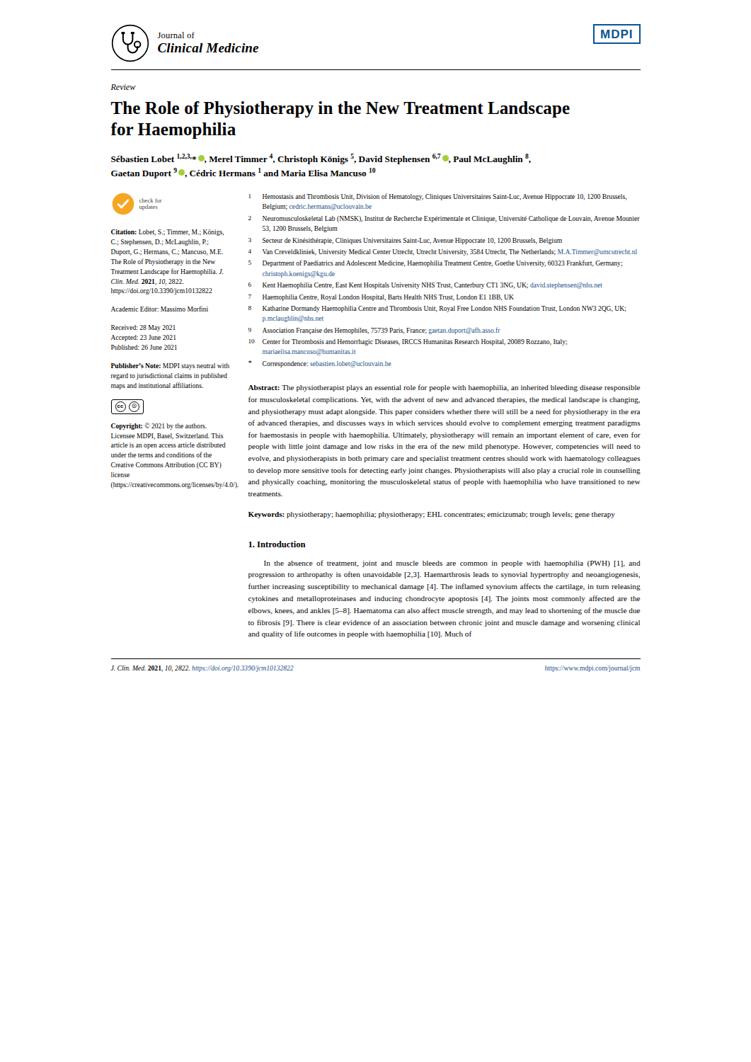Journal of
Clinical Medicine
MDPI
Review
The Role of Physiotherapy in the New Treatment Landscape
for Haemophilia
Sébastien Lobet 1,2,3,* , Merel Timmer 4, Christoph Königs 5, David Stephensen 6,7 , Paul McLaughlin 8,
Gaetan Duport 9 , Cédric Hermans 1 and Maria Elisa Mancuso 10
check for
updates
Citation: Lobet, S.; Timmer, M.; Königs, C.; Stephensen, D.; McLaughlin, P.; Duport, G.; Hermans, C.; Mancuso, M.E. The Role of Physiotherapy in the New Treatment Landscape for Haemophilia. J. Clin. Med. 2021, 10, 2822. https://doi.org/10.3390/jcm10132822
Academic Editor: Massimo Morfini
Received: 28 May 2021
Accepted: 23 June 2021
Published: 26 June 2021
Publisher’s Note: MDPI stays neutral with regard to jurisdictional claims in published maps and institutional affiliations.
cc ☉
Copyright: © 2021 by the authors. Licensee MDPI, Basel, Switzerland. This article is an open access article distributed under the terms and conditions of the Creative Commons Attribution (CC BY) license (https://creativecommons.org/licenses/by/4.0/).
1 Hemostasis and Thrombosis Unit, Division of Hematology, Cliniques Universitaires Saint-Luc, Avenue Hippocrate 10, 1200 Brussels, Belgium; cedric.hermans@uclouvain.be
2 Neuromusculoskeletal Lab (NMSK), Institut de Recherche Expérimentale et Clinique, Université Catholique de Louvain, Avenue Mounier 53, 1200 Brussels, Belgium
3 Secteur de Kinésithérapie, Cliniques Universitaires Saint-Luc, Avenue Hippocrate 10, 1200 Brussels, Belgium
4 Van Creveldkliniek, University Medical Center Utrecht, Utrecht University, 3584 Utrecht, The Netherlands; M.A.Timmer@umcutrecht.nl
5 Department of Paediatrics and Adolescent Medicine, Haemophilia Treatment Centre, Goethe University, 60323 Frankfurt, Germany; christoph.koenigs@kgu.de
6 Kent Haemophilia Centre, East Kent Hospitals University NHS Trust, Canterbury CT1 3NG, UK; david.stephensen@nhs.net
7 Haemophilia Centre, Royal London Hospital, Barts Health NHS Trust, London E1 1BB, UK
8 Katharine Dormandy Haemophilia Centre and Thrombosis Unit, Royal Free London NHS Foundation Trust, London NW3 2QG, UK; p.mclaughlin@nhs.net
9 Association Française des Hemophiles, 75739 Paris, France; gaetan.duport@afh.asso.fr
10 Center for Thrombosis and Hemorrhagic Diseases, IRCCS Humanitas Research Hospital, 20089 Rozzano, Italy; mariaelisa.mancuso@humanitas.it
*Correspondence: sebastien.lobet@uclouvain.be
Abstract: The physiotherapist plays an essential role for people with haemophilia, an inherited bleeding disease responsible for musculoskeletal complications. Yet, with the advent of new and advanced therapies, the medical landscape is changing, and physiotherapy must adapt alongside. This paper considers whether there will still be a need for physiotherapy in the era of advanced therapies, and discusses ways in which services should evolve to complement emerging treatment paradigms for haemostasis in people with haemophilia. Ultimately, physiotherapy will remain an important element of care, even for people with little joint damage and low risks in the era of the new mild phenotype. However, competencies will need to evolve, and physiotherapists in both primary care and specialist treatment centres should work with haematology colleagues to develop more sensitive tools for detecting early joint changes. Physiotherapists will also play a crucial role in counselling and physically coaching, monitoring the musculoskeletal status of people with haemophilia who have transitioned to new treatments.
Keywords: physiotherapy; haemophilia; physiotherapy; EHL concentrates; emicizumab; trough levels; gene therapy
1. Introduction
In the absence of treatment, joint and muscle bleeds are common in people with haemophilia (PWH) [1], and progression to arthropathy is often unavoidable [2,3]. Haemarthrosis leads to synovial hypertrophy and neoangiogenesis, further increasing susceptibility to mechanical damage [4]. The inflamed synovium affects the cartilage, in turn releasing cytokines and metalloproteinases and inducing chondrocyte apoptosis [4]. The joints most commonly affected are the elbows, knees, and ankles [5–8]. Haematoma can also affect muscle strength, and may lead to shortening of the muscle due to fibrosis [9]. There is clear evidence of an association between chronic joint and muscle damage and worsening clinical and quality of life outcomes in people with haemophilia [10]. Much of
J. Clin. Med. 2021, 10, 2822. https://doi.org/10.3390/jcm10132822
https://www.mdpi.com/journal/jcm